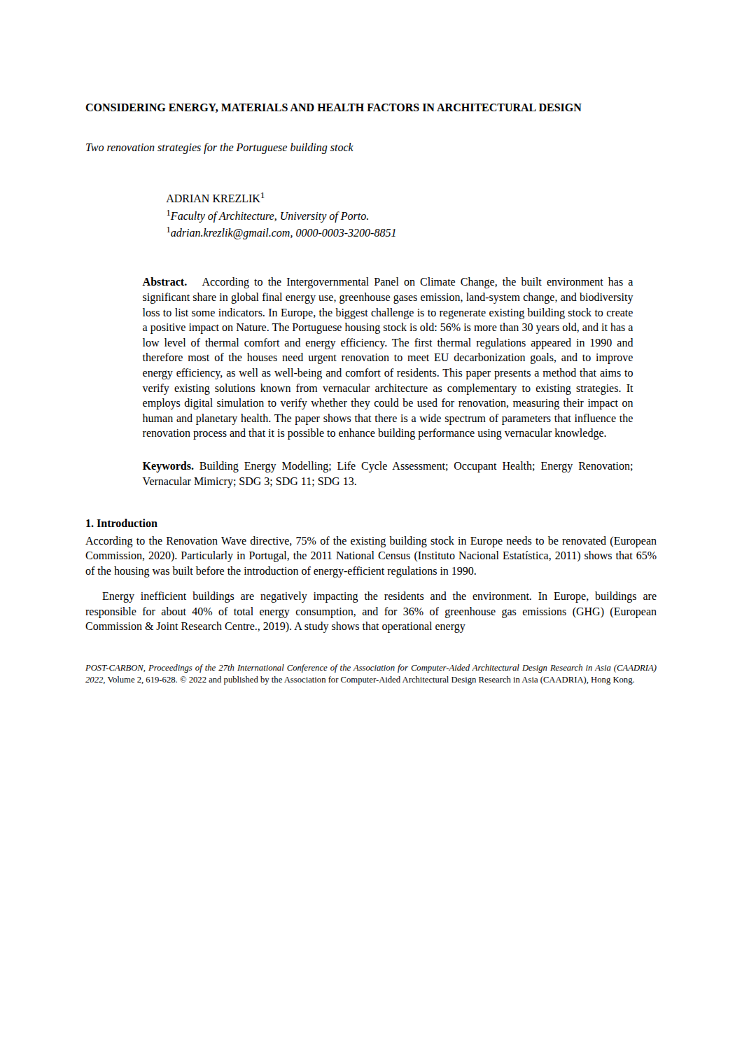Considering Energy, Materials and Health Factors in Architectural Design
Two renovation strategies for the Portuguese building stock
ADRIAN KREZLIK1
1Faculty of Architecture, University of Porto.
1adrian.krezlik@gmail.com, 0000-0003-3200-8851
Abstract. According to the Intergovernmental Panel on Climate Change, the built environment has a significant share in global final energy use, greenhouse gases emission, land-system change, and biodiversity loss to list some indicators. In Europe, the biggest challenge is to regenerate existing building stock to create a positive impact on Nature. The Portuguese housing stock is old: 56% is more than 30 years old, and it has a low level of thermal comfort and energy efficiency. The first thermal regulations appeared in 1990 and therefore most of the houses need urgent renovation to meet EU decarbonization goals, and to improve energy efficiency, as well as well-being and comfort of residents. This paper presents a method that aims to verify existing solutions known from vernacular architecture as complementary to existing strategies. It employs digital simulation to verify whether they could be used for renovation, measuring their impact on human and planetary health. The paper shows that there is a wide spectrum of parameters that influence the renovation process and that it is possible to enhance building performance using vernacular knowledge.
Keywords. Building Energy Modelling; Life Cycle Assessment; Occupant Health; Energy Renovation; Vernacular Mimicry; SDG 3; SDG 11; SDG 13.
1. Introduction
According to the Renovation Wave directive, 75% of the existing building stock in Europe needs to be renovated (European Commission, 2020). Particularly in Portugal, the 2011 National Census (Instituto Nacional Estatística, 2011) shows that 65% of the housing was built before the introduction of energy-efficient regulations in 1990.
Energy inefficient buildings are negatively impacting the residents and the environment. In Europe, buildings are responsible for about 40% of total energy consumption, and for 36% of greenhouse gas emissions (GHG) (European Commission & Joint Research Centre., 2019). A study shows that operational energy
POST-CARBON, Proceedings of the 27th International Conference of the Association for Computer-Aided Architectural Design Research in Asia (CAADRIA) 2022, Volume 2, 619-628. © 2022 and published by the Association for Computer-Aided Architectural Design Research in Asia (CAADRIA), Hong Kong.